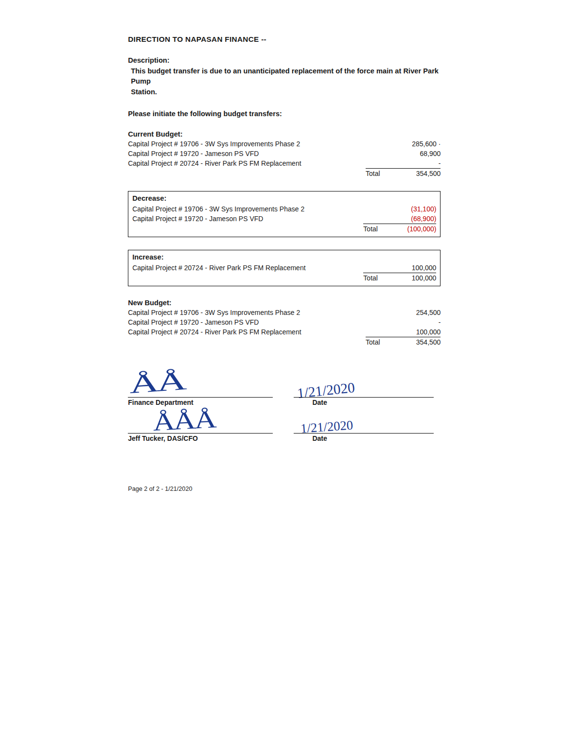DIRECTION TO NAPASAN FINANCE --
Description:
This budget transfer is due to an unanticipated replacement of the force main at River Park Pump
Station.
Please initiate the following budget transfers:
Current Budget:
| Capital Project # 19706 - 3W Sys Improvements Phase 2 | | | 285,600 · |
| Capital Project # 19720 - Jameson PS VFD | | | 68,900 |
| Capital Project # 20724 - River Park PS FM Replacement | | | - |
| | | Total | 354,500 |
Decrease:
| Capital Project # 19706 - 3W Sys Improvements Phase 2 | | | (31,100) |
| Capital Project # 19720 - Jameson PS VFD | | | (68,900) |
| | | Total | (100,000) |
Increase:
| Capital Project # 20724 - River Park PS FM Replacement | | | 100,000 |
| | | Total | 100,000 |
New Budget:
| Capital Project # 19706 - 3W Sys Improvements Phase 2 | | | 254,500 |
| Capital Project # 19720 - Jameson PS VFD | | | - |
| Capital Project # 20724 - River Park PS FM Replacement | | | 100,000 |
| | | Total | 354,500 |
ÅÅ 1/21/2020
Finance Department
Date
ÅÅÅ 1/21/2020
Jeff Tucker, DAS/CFO
Date
Page 2 of 2 - 1/21/2020